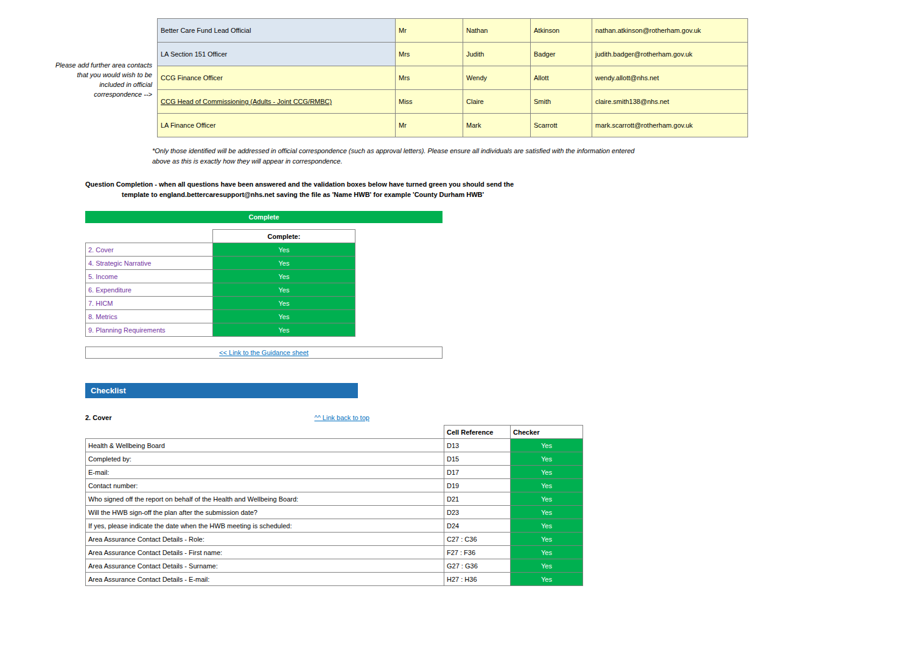Please add further area contacts
that you would wish to be
included in official
correspondence -->
| Better Care Fund Lead Official | Mr | Nathan | Atkinson | nathan.atkinson@rotherham.gov.uk |
| LA Section 151 Officer | Mrs | Judith | Badger | judith.badger@rotherham.gov.uk |
| CCG Finance Officer | Mrs | Wendy | Allott | wendy.allott@nhs.net |
| CCG Head of Commissioning (Adults - Joint CCG/RMBC) | Miss | Claire | Smith | claire.smith138@nhs.net |
| LA Finance Officer | Mr | Mark | Scarrott | mark.scarrott@rotherham.gov.uk |
*Only those identified will be addressed in official correspondence (such as approval letters). Please ensure all individuals are satisfied with the information entered above as this is exactly how they will appear in correspondence.
Question Completion - when all questions have been answered and the validation boxes below have turned green you should send the template to england.bettercaresupport@nhs.net saving the file as 'Name HWB' for example 'County Durham HWB'
Complete
| | Complete: |
| 2. Cover | Yes |
| 4. Strategic Narrative | Yes |
| 5. Income | Yes |
| 6. Expenditure | Yes |
| 7. HICM | Yes |
| 8. Metrics | Yes |
| 9. Planning Requirements | Yes |
<< Link to the Guidance sheet
Checklist
2. Cover ^^ Link back to top
| | Cell Reference | Checker |
| Health & Wellbeing Board | D13 | Yes |
| Completed by: | D15 | Yes |
| E-mail: | D17 | Yes |
| Contact number: | D19 | Yes |
| Who signed off the report on behalf of the Health and Wellbeing Board: | D21 | Yes |
| Will the HWB sign-off the plan after the submission date? | D23 | Yes |
| If yes, please indicate the date when the HWB meeting is scheduled: | D24 | Yes |
| Area Assurance Contact Details - Role: | C27 : C36 | Yes |
| Area Assurance Contact Details - First name: | F27 : F36 | Yes |
| Area Assurance Contact Details - Surname: | G27 : G36 | Yes |
| Area Assurance Contact Details - E-mail: | H27 : H36 | Yes |